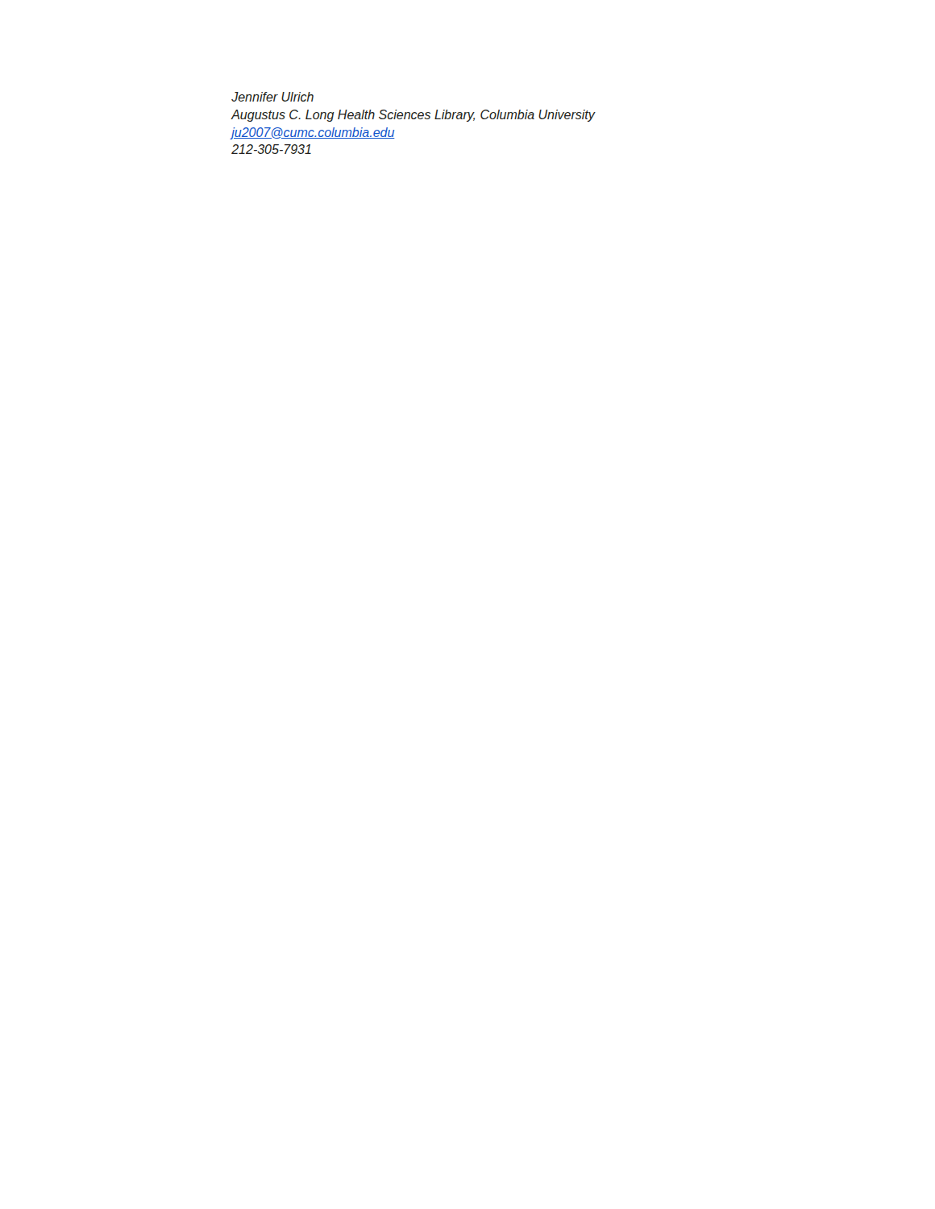Jennifer Ulrich
Augustus C. Long Health Sciences Library, Columbia University
ju2007@cumc.columbia.edu
212-305-7931